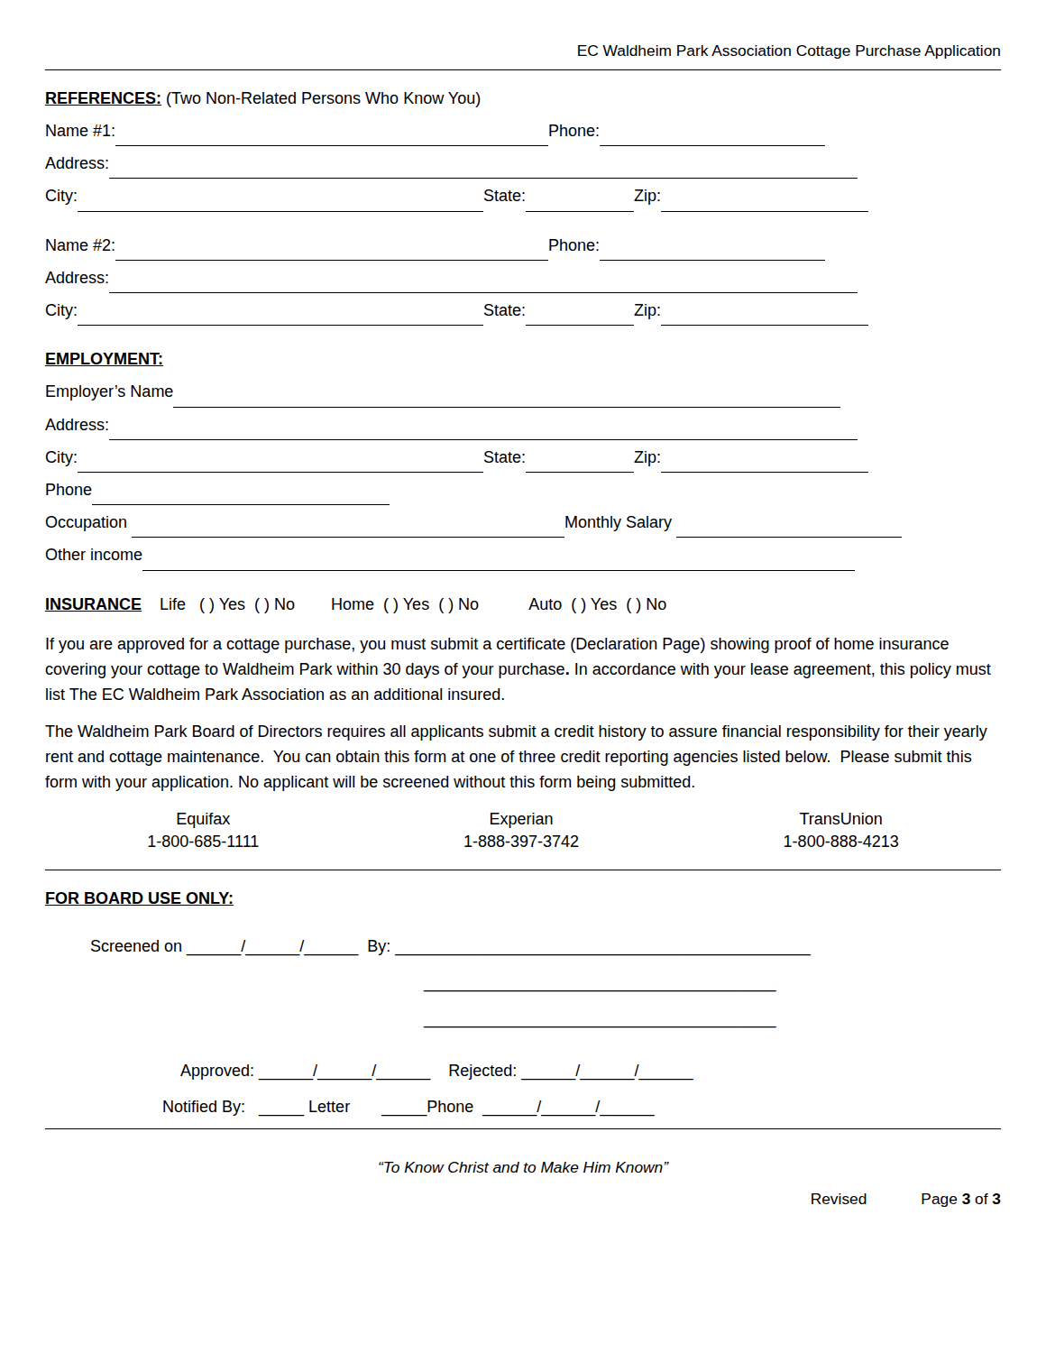EC Waldheim Park Association Cottage Purchase Application
REFERENCES: (Two Non-Related Persons Who Know You)
Name #1: Phone:
Address:
City: State: Zip:
Name #2: Phone:
Address:
City: State: Zip:
EMPLOYMENT:
Employer’s Name
Address:
City: State: Zip:
Phone
Occupation Monthly Salary
Other income
INSURANCE Life ( ) Yes ( ) No Home ( ) Yes ( ) No Auto ( ) Yes ( ) No
If you are approved for a cottage purchase, you must submit a certificate (Declaration Page) showing proof of home insurance covering your cottage to Waldheim Park within 30 days of your purchase. In accordance with your lease agreement, this policy must list The EC Waldheim Park Association as an additional insured.
The Waldheim Park Board of Directors requires all applicants submit a credit history to assure financial responsibility for their yearly rent and cottage maintenance. You can obtain this form at one of three credit reporting agencies listed below. Please submit this form with your application. No applicant will be screened without this form being submitted.
Equifax
1-800-685-1111
Experian
1-888-397-3742
TransUnion
1-800-888-4213
FOR BOARD USE ONLY:
Screened on ______/______/______ By: ______________________________________________
_______________________________________
_______________________________________
Approved: ______/______/______ Rejected: ______/______/______
Notified By: _____ Letter _____Phone ______/______/______
“To Know Christ and to Make Him Known”
Revised Page 3 of 3